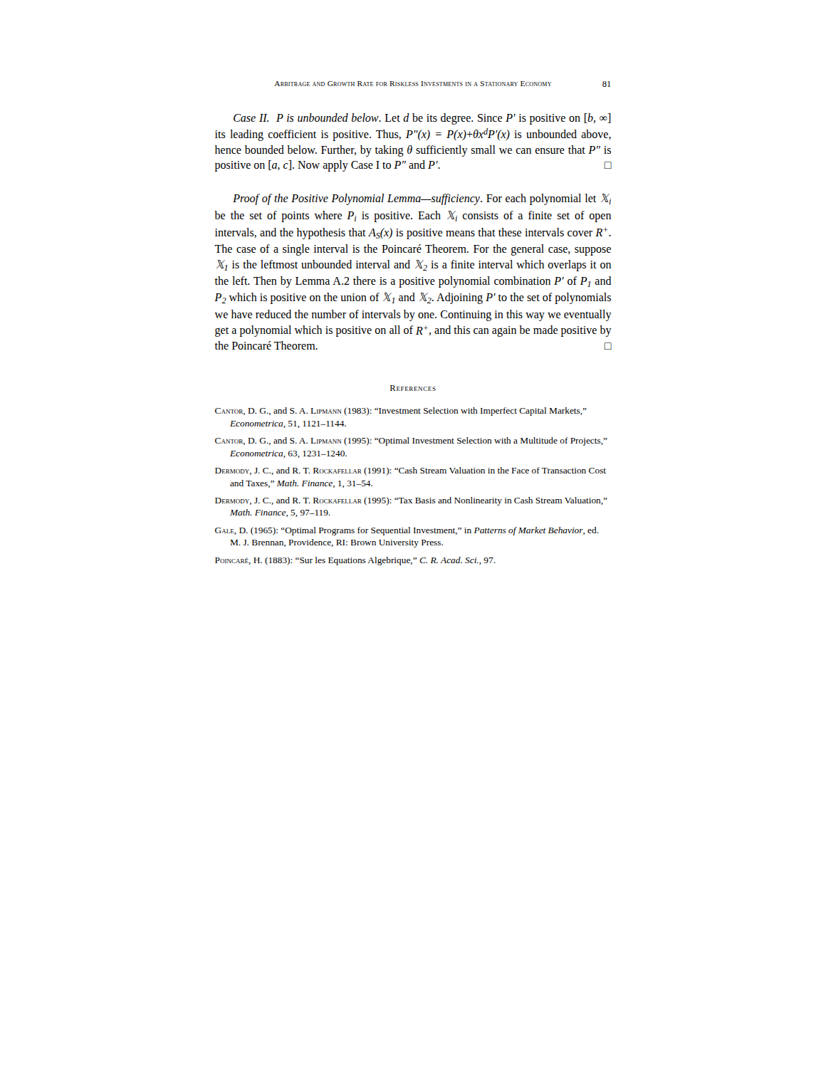Arbitrage and Growth Rate for Riskless Investments in a Stationary Economy 81
Case II. P is unbounded below. Let d be its degree. Since P′ is positive on [b, ∞] its leading coefficient is positive. Thus, P″(x) = P(x)+θxd P′(x) is unbounded above, hence bounded below. Further, by taking θ sufficiently small we can ensure that P″ is positive on [a, c]. Now apply Case I to P″ and P′.□
Proof of the Positive Polynomial Lemma—sufficiency. For each polynomial let 𝕏i be the set of points where Pi is positive. Each 𝕏i consists of a finite set of open intervals, and the hypothesis that AS(x) is positive means that these intervals cover R+. The case of a single interval is the Poincaré Theorem. For the general case, suppose 𝕏1 is the leftmost unbounded interval and 𝕏2 is a finite interval which overlaps it on the left. Then by Lemma A.2 there is a positive polynomial combination P′ of P1 and P2 which is positive on the union of 𝕏1 and 𝕏2. Adjoining P′ to the set of polynomials we have reduced the number of intervals by one. Continuing in this way we eventually get a polynomial which is positive on all of R+, and this can again be made positive by the Poincaré Theorem.□
References
Cantor, D. G., and S. A. Lipmann (1983): “Investment Selection with Imperfect Capital Markets,” Econometrica, 51, 1121–1144.
Cantor, D. G., and S. A. Lipmann (1995): “Optimal Investment Selection with a Multitude of Projects,” Econometrica, 63, 1231–1240.
Dermody, J. C., and R. T. Rockafellar (1991): “Cash Stream Valuation in the Face of Transaction Cost and Taxes,” Math. Finance, 1, 31–54.
Dermody, J. C., and R. T. Rockafellar (1995): “Tax Basis and Nonlinearity in Cash Stream Valuation,” Math. Finance, 5, 97–119.
Gale, D. (1965): “Optimal Programs for Sequential Investment,” in Patterns of Market Behavior, ed. M. J. Brennan, Providence, RI: Brown University Press.
Poincaré, H. (1883): “Sur les Equations Algebrique,” C. R. Acad. Sci., 97.